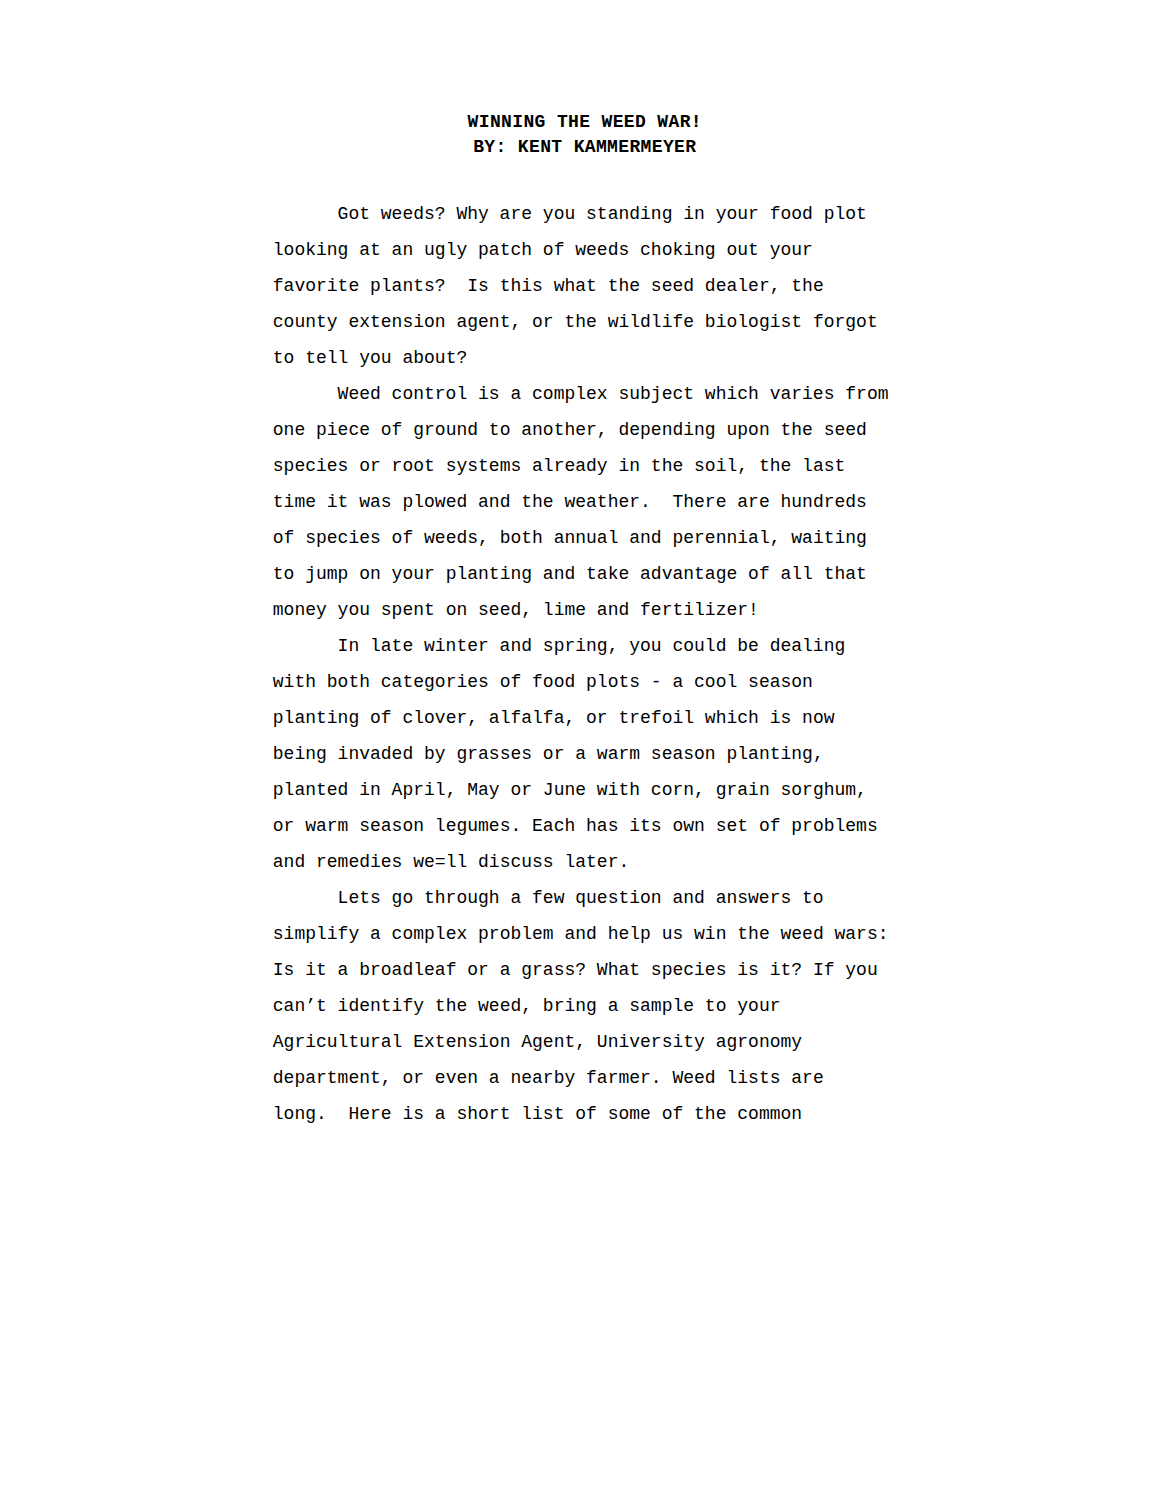WINNING THE WEED WAR!BY: KENT KAMMERMEYER
Got weeds? Why are you standing in your food plot looking at an ugly patch of weeds choking out your favorite plants? Is this what the seed dealer, the county extension agent, or the wildlife biologist forgot to tell you about?
Weed control is a complex subject which varies from one piece of ground to another, depending upon the seed species or root systems already in the soil, the last time it was plowed and the weather. There are hundreds of species of weeds, both annual and perennial, waiting to jump on your planting and take advantage of all that money you spent on seed, lime and fertilizer!
In late winter and spring, you could be dealing with both categories of food plots - a cool season planting of clover, alfalfa, or trefoil which is now being invaded by grasses or a warm season planting, planted in April, May or June with corn, grain sorghum, or warm season legumes. Each has its own set of problems and remedies we=ll discuss later.
Lets go through a few question and answers to simplify a complex problem and help us win the weed wars:
Is it a broadleaf or a grass? What species is it? If you can’t identify the weed, bring a sample to your Agricultural Extension Agent, University agronomy department, or even a nearby farmer. Weed lists are long. Here is a short list of some of the common